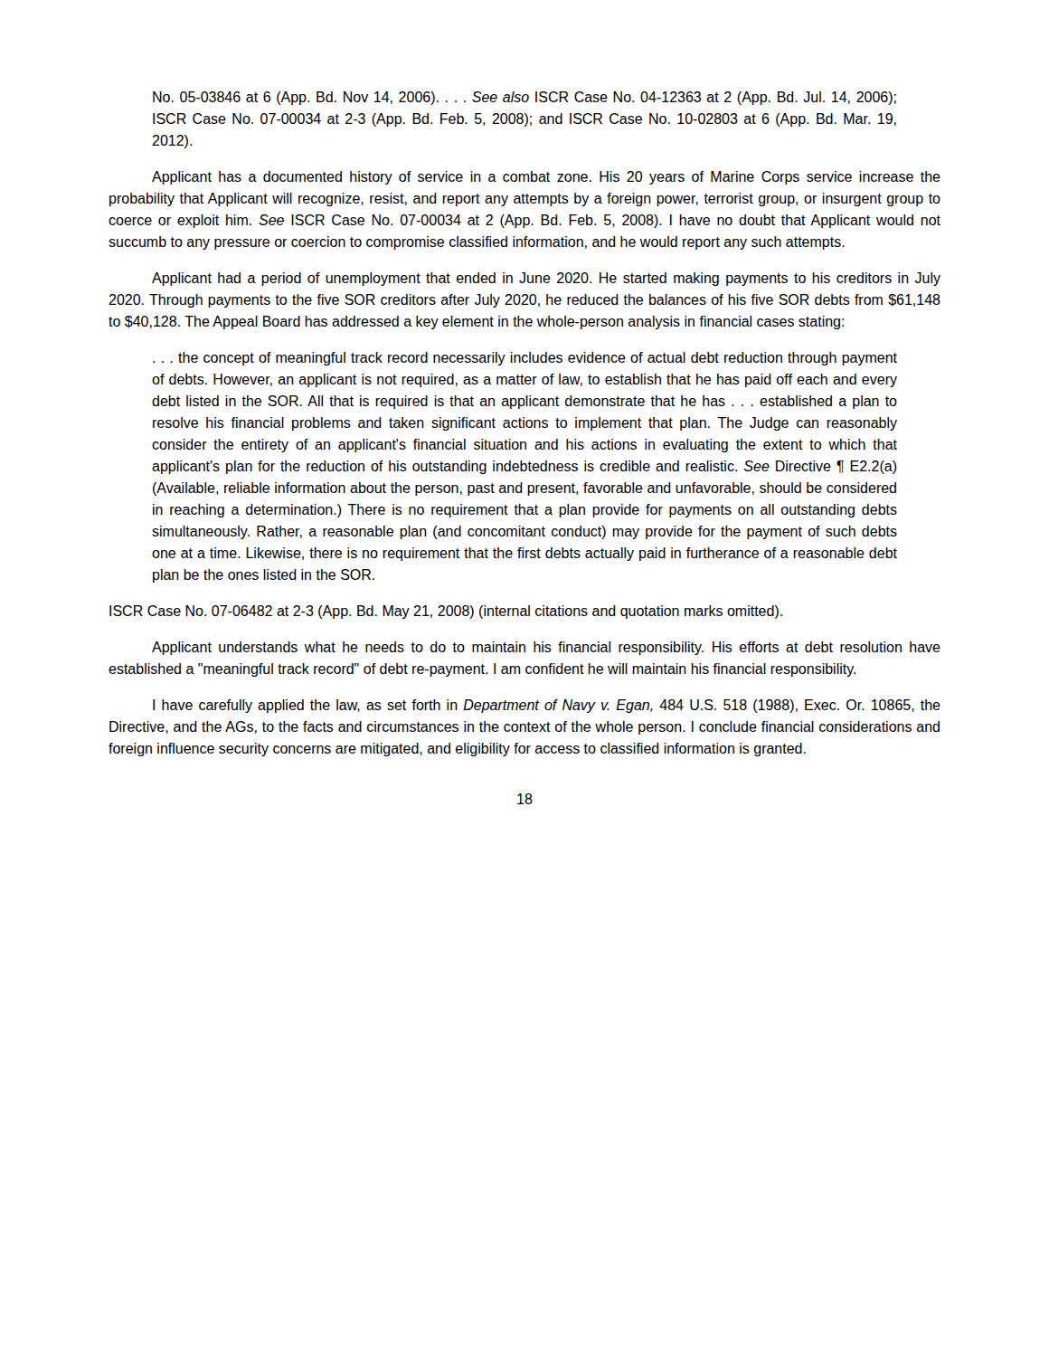No. 05-03846 at 6 (App. Bd. Nov 14, 2006). . . . See also ISCR Case No. 04-12363 at 2 (App. Bd. Jul. 14, 2006); ISCR Case No. 07-00034 at 2-3 (App. Bd. Feb. 5, 2008); and ISCR Case No. 10-02803 at 6 (App. Bd. Mar. 19, 2012).
Applicant has a documented history of service in a combat zone. His 20 years of Marine Corps service increase the probability that Applicant will recognize, resist, and report any attempts by a foreign power, terrorist group, or insurgent group to coerce or exploit him. See ISCR Case No. 07-00034 at 2 (App. Bd. Feb. 5, 2008). I have no doubt that Applicant would not succumb to any pressure or coercion to compromise classified information, and he would report any such attempts.
Applicant had a period of unemployment that ended in June 2020. He started making payments to his creditors in July 2020. Through payments to the five SOR creditors after July 2020, he reduced the balances of his five SOR debts from $61,148 to $40,128. The Appeal Board has addressed a key element in the whole-person analysis in financial cases stating:
. . . the concept of meaningful track record necessarily includes evidence of actual debt reduction through payment of debts. However, an applicant is not required, as a matter of law, to establish that he has paid off each and every debt listed in the SOR. All that is required is that an applicant demonstrate that he has . . . established a plan to resolve his financial problems and taken significant actions to implement that plan. The Judge can reasonably consider the entirety of an applicant's financial situation and his actions in evaluating the extent to which that applicant's plan for the reduction of his outstanding indebtedness is credible and realistic. See Directive ¶ E2.2(a) (Available, reliable information about the person, past and present, favorable and unfavorable, should be considered in reaching a determination.) There is no requirement that a plan provide for payments on all outstanding debts simultaneously. Rather, a reasonable plan (and concomitant conduct) may provide for the payment of such debts one at a time. Likewise, there is no requirement that the first debts actually paid in furtherance of a reasonable debt plan be the ones listed in the SOR.
ISCR Case No. 07-06482 at 2-3 (App. Bd. May 21, 2008) (internal citations and quotation marks omitted).
Applicant understands what he needs to do to maintain his financial responsibility. His efforts at debt resolution have established a "meaningful track record" of debt re-payment. I am confident he will maintain his financial responsibility.
I have carefully applied the law, as set forth in Department of Navy v. Egan, 484 U.S. 518 (1988), Exec. Or. 10865, the Directive, and the AGs, to the facts and circumstances in the context of the whole person. I conclude financial considerations and foreign influence security concerns are mitigated, and eligibility for access to classified information is granted.
18